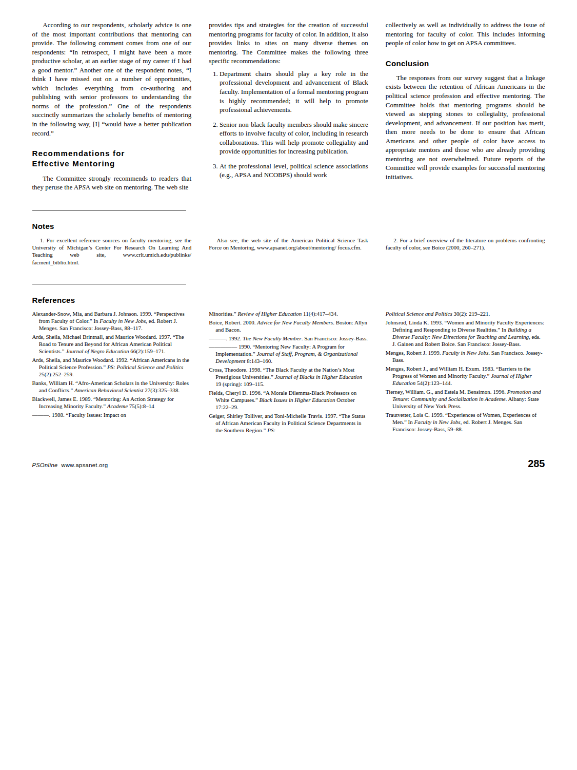According to our respondents, scholarly advice is one of the most important contributions that mentoring can provide. The following comment comes from one of our respondents: “In retrospect, I might have been a more productive scholar, at an earlier stage of my career if I had a good mentor.” Another one of the respondent notes, “I think I have missed out on a number of opportunities, which includes everything from co-authoring and publishing with senior professors to understanding the norms of the profession.” One of the respondents succinctly summarizes the scholarly benefits of mentoring in the following way, [I] “would have a better publication record.”
Recommendations for
Effective Mentoring
The Committee strongly recommends to readers that they peruse the APSA web site on mentoring. The web site
provides tips and strategies for the creation of successful mentoring programs for faculty of color. In addition, it also provides links to sites on many diverse themes on mentoring. The Committee makes the following three specific recommendations:
Department chairs should play a key role in the professional development and advancement of Black faculty. Implementation of a formal mentoring program is highly recommended; it will help to promote professional achievements.
Senior non-black faculty members should make sincere efforts to involve faculty of color, including in research collaborations. This will help promote collegiality and provide opportunities for increasing publication.
At the professional level, political science associations (e.g., APSA and NCOBPS) should work
collectively as well as individually to address the issue of mentoring for faculty of color. This includes informing people of color how to get on APSA committees.
Conclusion
The responses from our survey suggest that a linkage exists between the retention of African Americans in the political science profession and effective mentoring. The Committee holds that mentoring programs should be viewed as stepping stones to collegiality, professional development, and advancement. If our position has merit, then more needs to be done to ensure that African Americans and other people of color have access to appropriate mentors and those who are already providing mentoring are not overwhelmed. Future reports of the Committee will provide examples for successful mentoring initiatives.
Notes
1. For excellent reference sources on faculty mentoring, see the University of Michigan’s Center For Research On Learning And Teaching web site, www.crlt.umich.edu/publinks/ facment_biblio.html.
Also see, the web site of the American Political Science Task Force on Mentoring, www.apsanet.org/about/mentoring/ focus.cfm.
2. For a brief overview of the literature on problems confronting faculty of color, see Boice (2000, 260–271).
References
Alexander-Snow, Mia, and Barbara J. Johnson. 1999. “Perspectives from Faculty of Color.” In Faculty in New Jobs, ed. Robert J. Menges. San Francisco: Jossey-Bass, 88–117.
Ards, Sheila, Michael Brintnall, and Maurice Woodard. 1997. “The Road to Tenure and Beyond for African American Political Scientists.” Journal of Negro Education 66(2):159–171.
Ards, Sheila, and Maurice Woodard. 1992. “African Americans in the Political Science Profession.” PS: Political Science and Politics 25(2):252–259.
Banks, William H. “Afro-American Scholars in the University: Roles and Conflicts.” American Behavioral Scientist 27(3):325–338.
Blackwell, James E. 1989. “Mentoring: An Action Strategy for Increasing Minority Faculty.” Academe 75(5):8–14
———. 1988. “Faculty Issues: Impact on
Minorities.” Review of Higher Education 11(4):417–434.
Boice, Robert. 2000. Advice for New Faculty Members. Boston: Allyn and Bacon.
———. 1992. The New Faculty Member. San Francisco: Jossey-Bass.
————— 1990. “Mentoring New Faculty: A Program for Implementation.” Journal of Staff, Program, & Organizational Development 8:143–160.
Cross, Theodore. 1998. “The Black Faculty at the Nation’s Most Prestigious Universities.” Journal of Blacks in Higher Education 19 (spring): 109–115.
Fields, Cheryl D. 1996. “A Morale Dilemma-Black Professors on White Campuses.” Black Issues in Higher Education October 17:22–29.
Geiger, Shirley Tolliver, and Toni-Michelle Travis. 1997. “The Status of African American Faculty in Political Science Departments in the Southern Region.” PS:
Political Science and Politics 30(2): 219–221.
Johnsrud, Linda K. 1993. “Women and Minority Faculty Experiences: Defining and Responding to Diverse Realities.” In Building a Diverse Faculty: New Directions for Teaching and Learning, eds. J. Gainen and Robert Boice. San Francisco: Jossey-Bass.
Menges, Robert J. 1999. Faculty in New Jobs. San Francisco. Jossey-Bass.
Menges, Robert J., and William H. Exum. 1983. “Barriers to the Progress of Women and Minority Faculty.” Journal of Higher Education 54(2):123–144.
Tierney, William. G., and Estela M. Bensimon. 1996. Promotion and Tenure: Community and Socialization in Academe. Albany: State University of New York Press.
Trautvetter, Lois C. 1999. “Experiences of Women, Experiences of Men.” In Faculty in New Jobs, ed. Robert J. Menges. San Francisco: Jossey-Bass, 59–88.
PSOnline www.apsanet.org
285